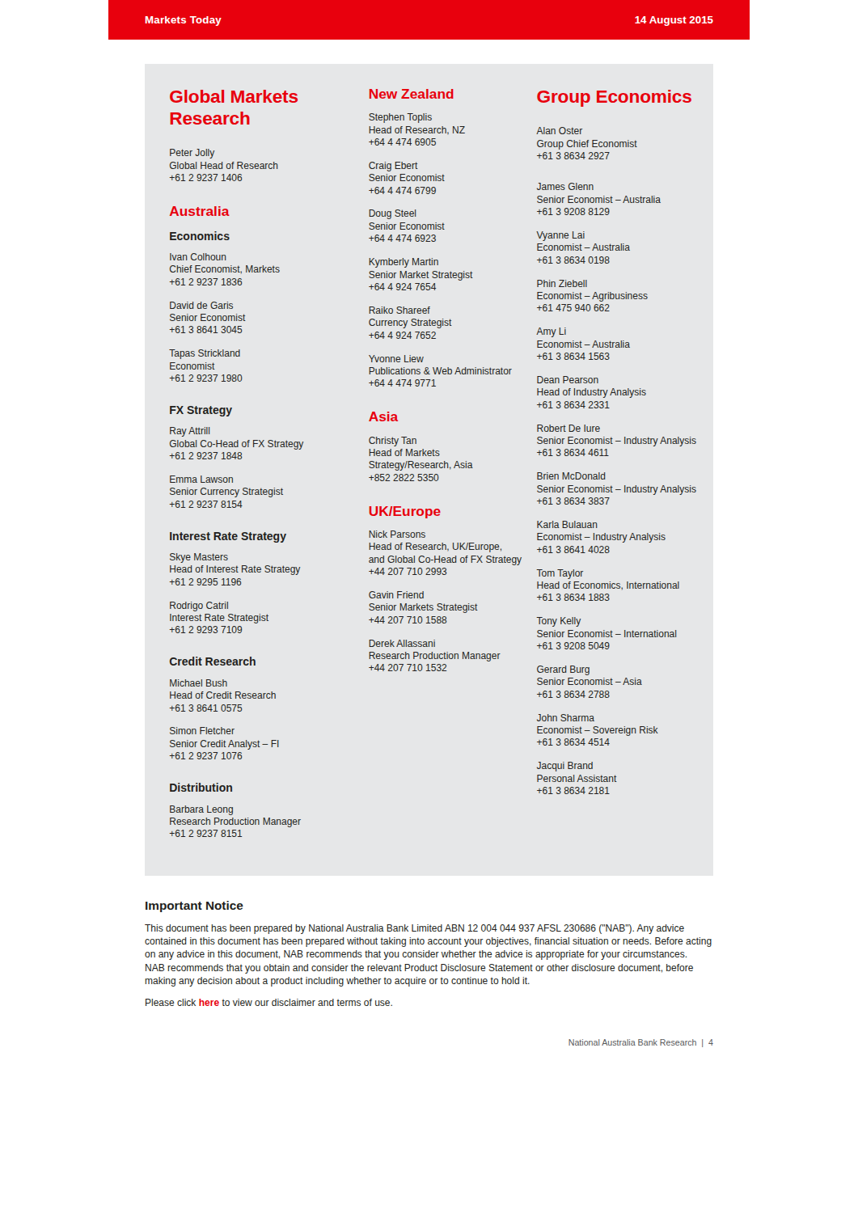Markets Today
14 August 2015
Global Markets Research
Peter Jolly
Global Head of Research
+61 2 9237 1406
Australia
Economics
Ivan Colhoun Chief Economist, Markets +61 2 9237 1836
David de Garis Senior Economist +61 3 8641 3045
Tapas Strickland Economist +61 2 9237 1980
FX Strategy
Ray Attrill Global Co-Head of FX Strategy +61 2 9237 1848
Emma Lawson Senior Currency Strategist +61 2 9237 8154
Interest Rate Strategy
Skye Masters Head of Interest Rate Strategy +61 2 9295 1196
Rodrigo Catril Interest Rate Strategist +61 2 9293 7109
Credit Research
Michael Bush Head of Credit Research +61 3 8641 0575
Simon Fletcher Senior Credit Analyst – FI +61 2 9237 1076
Distribution
Barbara Leong Research Production Manager +61 2 9237 8151
New Zealand
Stephen Toplis Head of Research, NZ +64 4 474 6905
Craig Ebert Senior Economist +64 4 474 6799
Doug Steel Senior Economist +64 4 474 6923
Kymberly Martin Senior Market Strategist +64 4 924 7654
Raiko Shareef Currency Strategist +64 4 924 7652
Yvonne Liew Publications & Web Administrator +64 4 474 9771
Asia
Christy Tan Head of Markets Strategy/Research, Asia +852 2822 5350
UK/Europe
Nick Parsons Head of Research, UK/Europe, and Global Co-Head of FX Strategy +44 207 710 2993
Gavin Friend Senior Markets Strategist +44 207 710 1588
Derek Allassani Research Production Manager +44 207 710 1532
Group Economics
Alan Oster
Group Chief Economist
+61 3 8634 2927
James Glenn Senior Economist – Australia +61 3 9208 8129
Vyanne Lai Economist – Australia +61 3 8634 0198
Phin Ziebell Economist – Agribusiness +61 475 940 662
Amy Li Economist – Australia +61 3 8634 1563
Dean Pearson Head of Industry Analysis +61 3 8634 2331
Robert De Iure Senior Economist – Industry Analysis +61 3 8634 4611
Brien McDonald Senior Economist – Industry Analysis +61 3 8634 3837
Karla Bulauan Economist – Industry Analysis +61 3 8641 4028
Tom Taylor Head of Economics, International +61 3 8634 1883
Tony Kelly Senior Economist – International +61 3 9208 5049
Gerard Burg Senior Economist – Asia +61 3 8634 2788
John Sharma Economist – Sovereign Risk +61 3 8634 4514
Jacqui Brand Personal Assistant +61 3 8634 2181
Important Notice
This document has been prepared by National Australia Bank Limited ABN 12 004 044 937 AFSL 230686 ("NAB"). Any advice contained in this document has been prepared without taking into account your objectives, financial situation or needs. Before acting on any advice in this document, NAB recommends that you consider whether the advice is appropriate for your circumstances.
NAB recommends that you obtain and consider the relevant Product Disclosure Statement or other disclosure document, before making any decision about a product including whether to acquire or to continue to hold it.
Please click here to view our disclaimer and terms of use.
National Australia Bank Research | 4